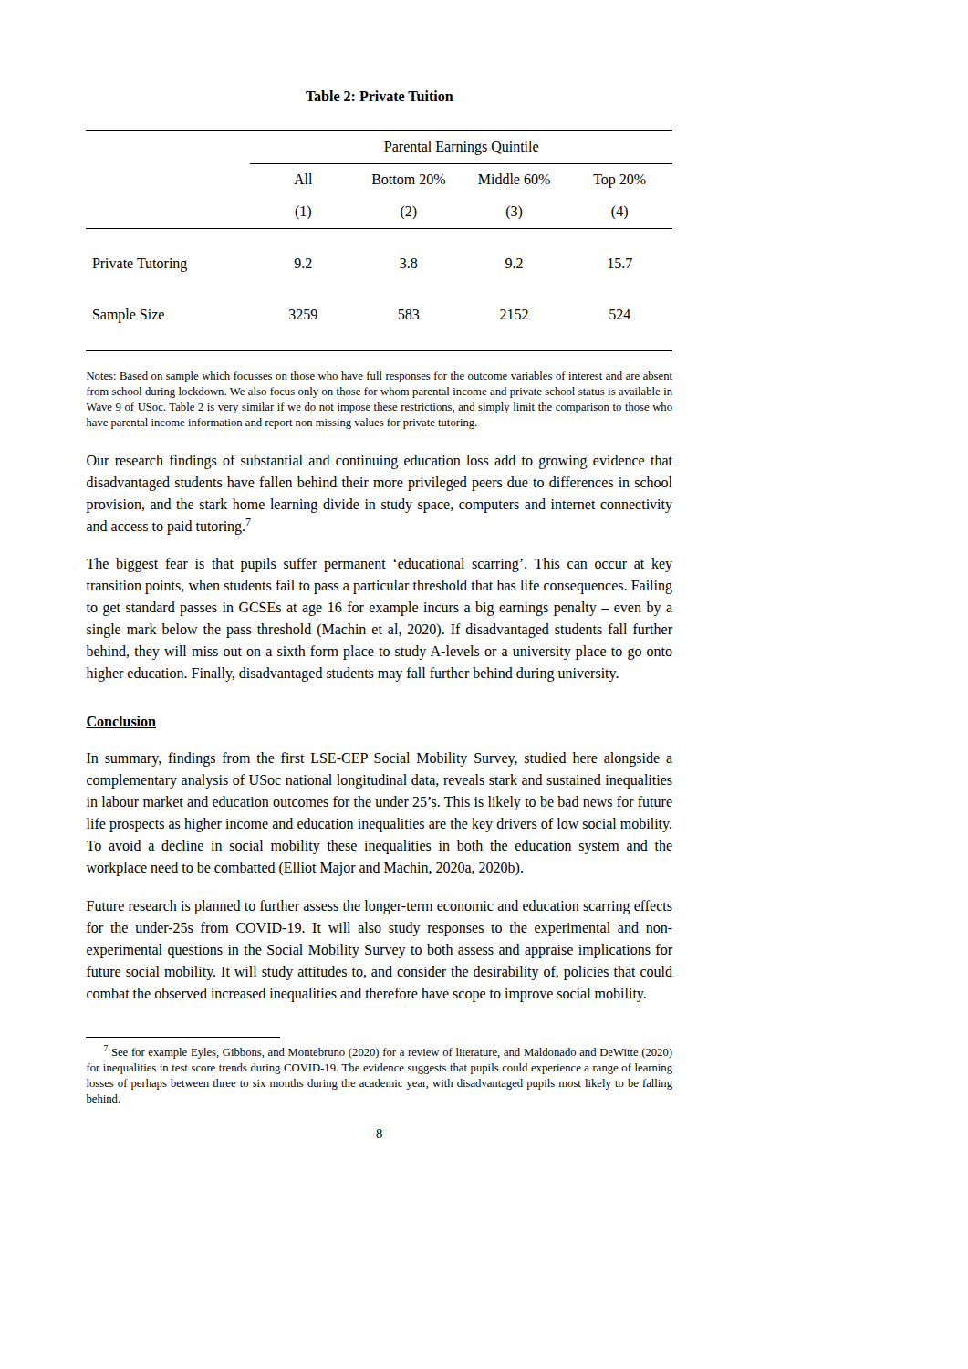Table 2: Private Tuition
| | Parental Earnings Quintile |
| | All | Bottom 20% | Middle 60% | Top 20% |
| | (1) | (2) | (3) | (4) |
| Private Tutoring | 9.2 | 3.8 | 9.2 | 15.7 |
| Sample Size | 3259 | 583 | 2152 | 524 |
Notes: Based on sample which focusses on those who have full responses for the outcome variables of interest and are absent from school during lockdown. We also focus only on those for whom parental income and private school status is available in Wave 9 of USoc. Table 2 is very similar if we do not impose these restrictions, and simply limit the comparison to those who have parental income information and report non missing values for private tutoring.
Our research findings of substantial and continuing education loss add to growing evidence that disadvantaged students have fallen behind their more privileged peers due to differences in school provision, and the stark home learning divide in study space, computers and internet connectivity and access to paid tutoring.7
The biggest fear is that pupils suffer permanent ‘educational scarring’. This can occur at key transition points, when students fail to pass a particular threshold that has life consequences. Failing to get standard passes in GCSEs at age 16 for example incurs a big earnings penalty – even by a single mark below the pass threshold (Machin et al, 2020). If disadvantaged students fall further behind, they will miss out on a sixth form place to study A-levels or a university place to go onto higher education. Finally, disadvantaged students may fall further behind during university.
Conclusion
In summary, findings from the first LSE-CEP Social Mobility Survey, studied here alongside a complementary analysis of USoc national longitudinal data, reveals stark and sustained inequalities in labour market and education outcomes for the under 25’s. This is likely to be bad news for future life prospects as higher income and education inequalities are the key drivers of low social mobility. To avoid a decline in social mobility these inequalities in both the education system and the workplace need to be combatted (Elliot Major and Machin, 2020a, 2020b).
Future research is planned to further assess the longer-term economic and education scarring effects for the under-25s from COVID-19. It will also study responses to the experimental and non-experimental questions in the Social Mobility Survey to both assess and appraise implications for future social mobility. It will study attitudes to, and consider the desirability of, policies that could combat the observed increased inequalities and therefore have scope to improve social mobility.
7 See for example Eyles, Gibbons, and Montebruno (2020) for a review of literature, and Maldonado and DeWitte (2020) for inequalities in test score trends during COVID-19. The evidence suggests that pupils could experience a range of learning losses of perhaps between three to six months during the academic year, with disadvantaged pupils most likely to be falling behind.
8